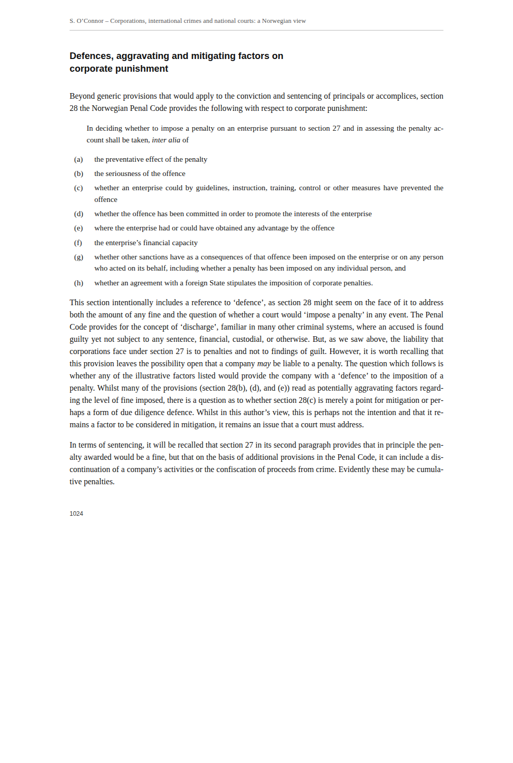S. O’Connor – Corporations, international crimes and national courts: a Norwegian view
Defences, aggravating and mitigating factors on
corporate punishment
Beyond generic provisions that would apply to the conviction and sentencing of principals or accomplices, section 28 the Norwegian Penal Code provides the following with respect to corporate punishment:
In deciding whether to impose a penalty on an enterprise pursuant to section 27 and in assessing the penalty account shall be taken, inter alia of
(a) the preventative effect of the penalty
(b) the seriousness of the offence
(c) whether an enterprise could by guidelines, instruction, training, control or other measures have prevented the offence
(d) whether the offence has been committed in order to promote the interests of the enterprise
(e) where the enterprise had or could have obtained any advantage by the offence
(f) the enterprise’s financial capacity
(g) whether other sanctions have as a consequences of that offence been imposed on the enterprise or on any person who acted on its behalf, including whether a penalty has been imposed on any individual person, and
(h) whether an agreement with a foreign State stipulates the imposition of corporate penalties.
This section intentionally includes a reference to ‘defence’, as section 28 might seem on the face of it to address both the amount of any fine and the question of whether a court would ‘impose a penalty’ in any event. The Penal Code provides for the concept of ‘discharge’, familiar in many other criminal systems, where an accused is found guilty yet not subject to any sentence, financial, custodial, or otherwise. But, as we saw above, the liability that corporations face under section 27 is to penalties and not to findings of guilt. However, it is worth recalling that this provision leaves the possibility open that a company may be liable to a penalty. The question which follows is whether any of the illustrative factors listed would provide the company with a ‘defence’ to the imposition of a penalty. Whilst many of the provisions (section 28(b), (d), and (e)) read as potentially aggravating factors regarding the level of fine imposed, there is a question as to whether section 28(c) is merely a point for mitigation or perhaps a form of due diligence defence. Whilst in this author’s view, this is perhaps not the intention and that it remains a factor to be considered in mitigation, it remains an issue that a court must address.
In terms of sentencing, it will be recalled that section 27 in its second paragraph provides that in principle the penalty awarded would be a fine, but that on the basis of additional provisions in the Penal Code, it can include a discontinuation of a company’s activities or the confiscation of proceeds from crime. Evidently these may be cumulative penalties.
1024